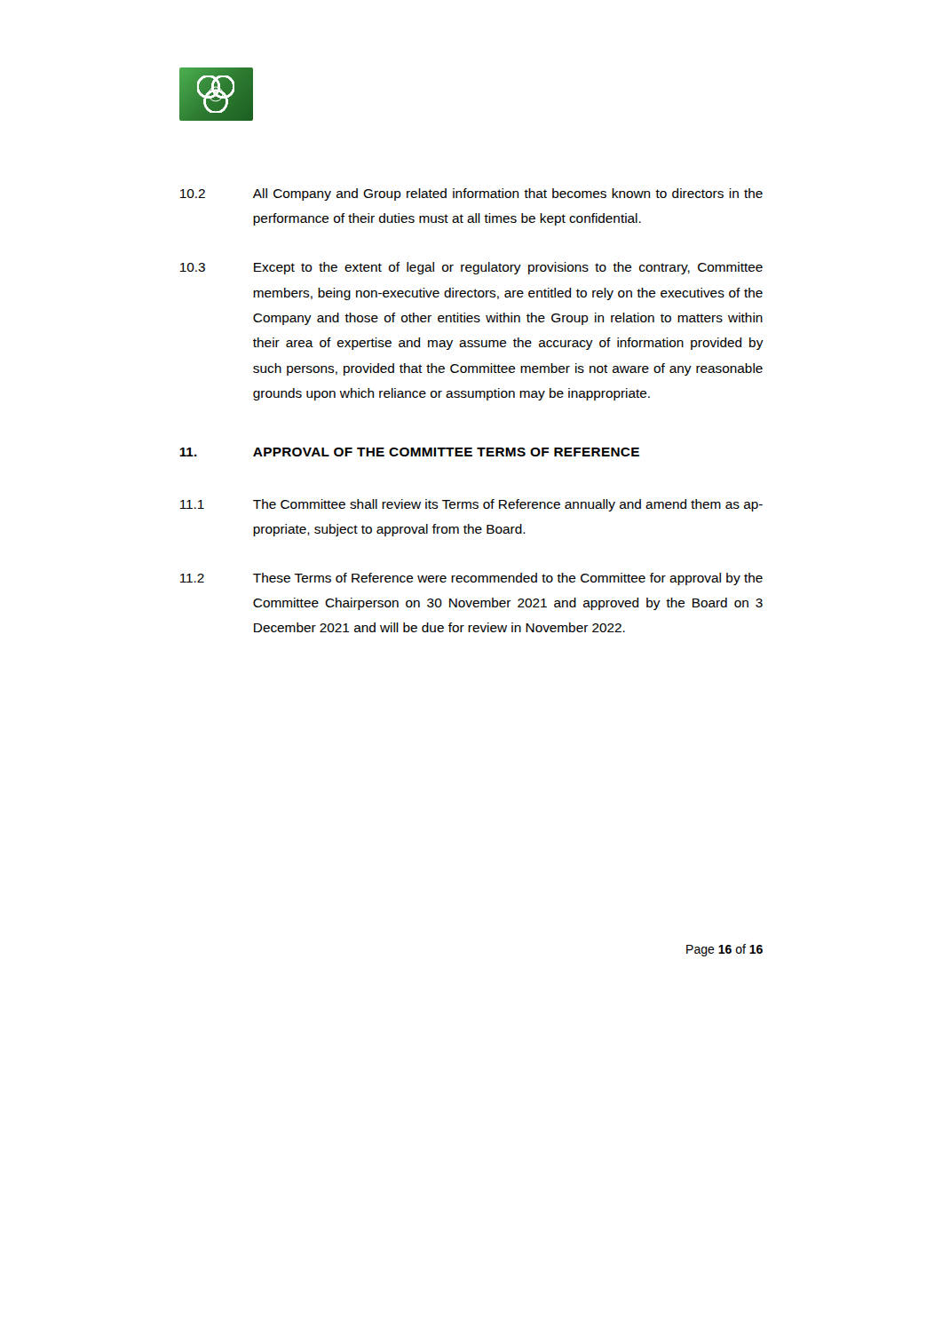10.2
All Company and Group related information that becomes known to directors in the performance of their duties must at all times be kept confidential.
10.3
Except to the extent of legal or regulatory provisions to the contrary, Committee members, being non-executive directors, are entitled to rely on the executives of the Company and those of other entities within the Group in relation to matters within their area of expertise and may assume the accuracy of information provided by such persons, provided that the Committee member is not aware of any reasonable grounds upon which reliance or assumption may be inappropriate.
11.
APPROVAL OF THE COMMITTEE TERMS OF REFERENCE
11.1
The Committee shall review its Terms of Reference annually and amend them as appropriate, subject to approval from the Board.
11.2
These Terms of Reference were recommended to the Committee for approval by the Committee Chairperson on 30 November 2021 and approved by the Board on 3 December 2021 and will be due for review in November 2022.
Page 16 of 16